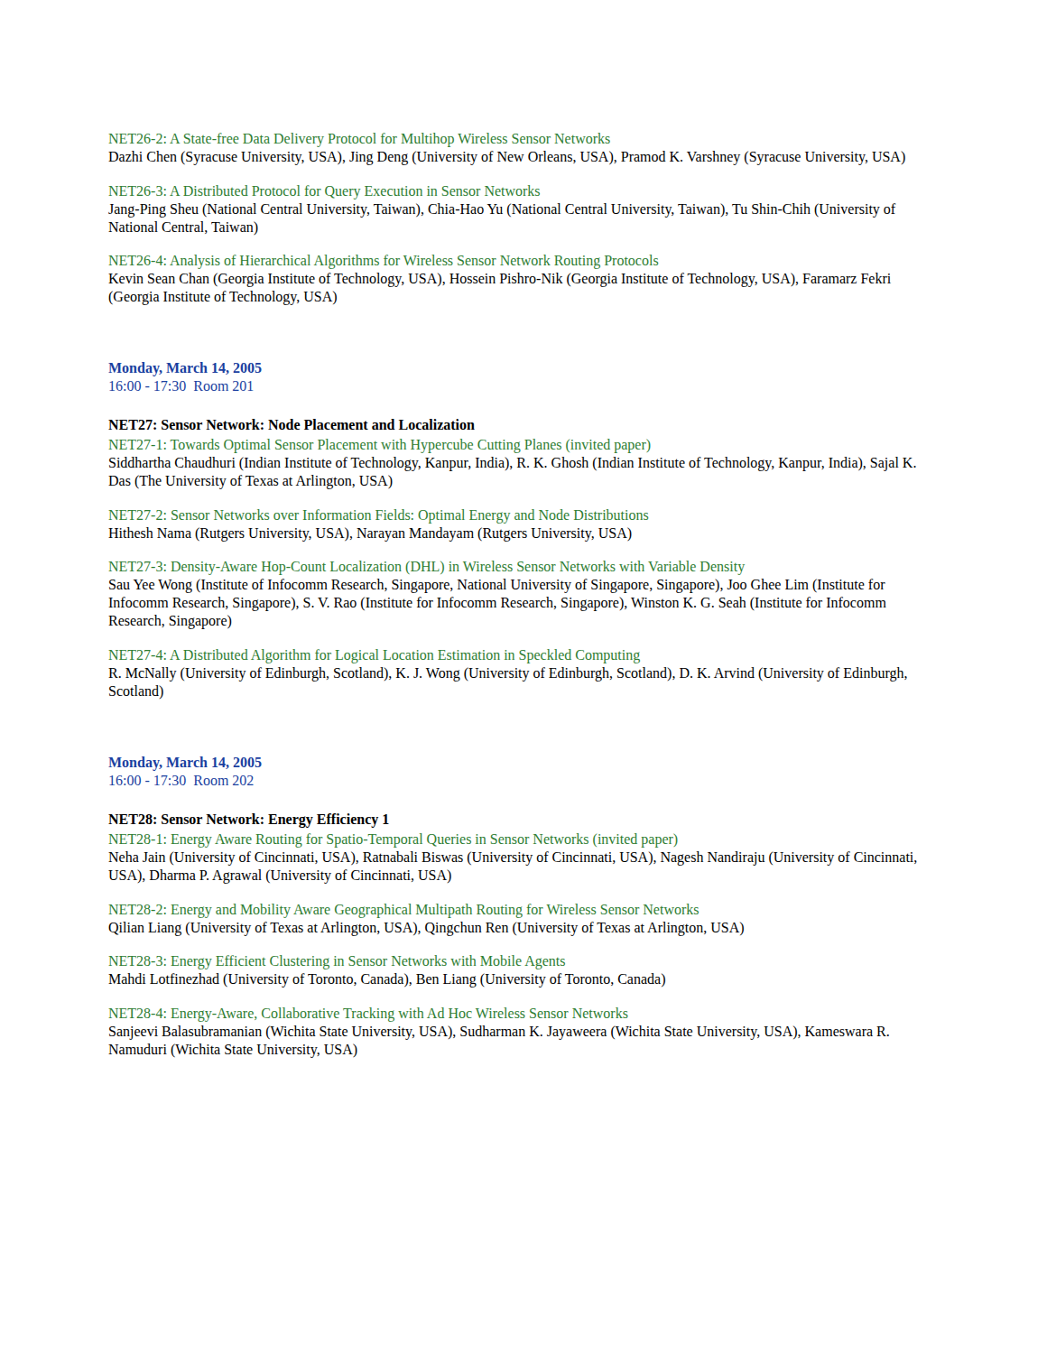NET26-2: A State-free Data Delivery Protocol for Multihop Wireless Sensor Networks
Dazhi Chen (Syracuse University, USA), Jing Deng (University of New Orleans, USA), Pramod K. Varshney (Syracuse University, USA)
NET26-3: A Distributed Protocol for Query Execution in Sensor Networks
Jang-Ping Sheu (National Central University, Taiwan), Chia-Hao Yu (National Central University, Taiwan), Tu Shin-Chih (University of National Central, Taiwan)
NET26-4: Analysis of Hierarchical Algorithms for Wireless Sensor Network Routing Protocols
Kevin Sean Chan (Georgia Institute of Technology, USA), Hossein Pishro-Nik (Georgia Institute of Technology, USA), Faramarz Fekri (Georgia Institute of Technology, USA)
Monday, March 14, 2005
16:00 - 17:30 Room 201
NET27: Sensor Network: Node Placement and Localization
NET27-1: Towards Optimal Sensor Placement with Hypercube Cutting Planes (invited paper)
Siddhartha Chaudhuri (Indian Institute of Technology, Kanpur, India), R. K. Ghosh (Indian Institute of Technology, Kanpur, India), Sajal K. Das (The University of Texas at Arlington, USA)
NET27-2: Sensor Networks over Information Fields: Optimal Energy and Node Distributions
Hithesh Nama (Rutgers University, USA), Narayan Mandayam (Rutgers University, USA)
NET27-3: Density-Aware Hop-Count Localization (DHL) in Wireless Sensor Networks with Variable Density
Sau Yee Wong (Institute of Infocomm Research, Singapore, National University of Singapore, Singapore), Joo Ghee Lim (Institute for Infocomm Research, Singapore), S. V. Rao (Institute for Infocomm Research, Singapore), Winston K. G. Seah (Institute for Infocomm Research, Singapore)
NET27-4: A Distributed Algorithm for Logical Location Estimation in Speckled Computing
R. McNally (University of Edinburgh, Scotland), K. J. Wong (University of Edinburgh, Scotland), D. K. Arvind (University of Edinburgh, Scotland)
Monday, March 14, 2005
16:00 - 17:30 Room 202
NET28: Sensor Network: Energy Efficiency 1
NET28-1: Energy Aware Routing for Spatio-Temporal Queries in Sensor Networks (invited paper)
Neha Jain (University of Cincinnati, USA), Ratnabali Biswas (University of Cincinnati, USA), Nagesh Nandiraju (University of Cincinnati, USA), Dharma P. Agrawal (University of Cincinnati, USA)
NET28-2: Energy and Mobility Aware Geographical Multipath Routing for Wireless Sensor Networks
Qilian Liang (University of Texas at Arlington, USA), Qingchun Ren (University of Texas at Arlington, USA)
NET28-3: Energy Efficient Clustering in Sensor Networks with Mobile Agents
Mahdi Lotfinezhad (University of Toronto, Canada), Ben Liang (University of Toronto, Canada)
NET28-4: Energy-Aware, Collaborative Tracking with Ad Hoc Wireless Sensor Networks
Sanjeevi Balasubramanian (Wichita State University, USA), Sudharman K. Jayaweera (Wichita State University, USA), Kameswara R. Namuduri (Wichita State University, USA)